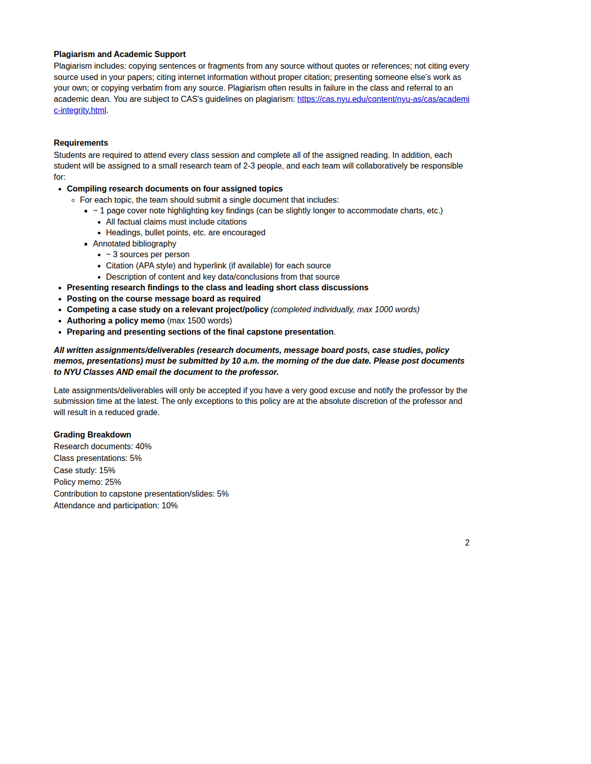Plagiarism and Academic Support
Plagiarism includes: copying sentences or fragments from any source without quotes or references; not citing every source used in your papers; citing internet information without proper citation; presenting someone else's work as your own; or copying verbatim from any source. Plagiarism often results in failure in the class and referral to an academic dean. You are subject to CAS's guidelines on plagiarism: https://cas.nyu.edu/content/nyu-as/cas/academic-integrity.html.
Requirements
Students are required to attend every class session and complete all of the assigned reading. In addition, each student will be assigned to a small research team of 2-3 people, and each team will collaboratively be responsible for:
Compiling research documents on four assigned topics
For each topic, the team should submit a single document that includes:
~ 1 page cover note highlighting key findings (can be slightly longer to accommodate charts, etc.)
All factual claims must include citations
Headings, bullet points, etc. are encouraged
Annotated bibliography
~ 3 sources per person
Citation (APA style) and hyperlink (if available) for each source
Description of content and key data/conclusions from that source
Presenting research findings to the class and leading short class discussions
Posting on the course message board as required
Competing a case study on a relevant project/policy (completed individually, max 1000 words)
Authoring a policy memo (max 1500 words)
Preparing and presenting sections of the final capstone presentation.
All written assignments/deliverables (research documents, message board posts, case studies, policy memos, presentations) must be submitted by 10 a.m. the morning of the due date. Please post documents to NYU Classes AND email the document to the professor.
Late assignments/deliverables will only be accepted if you have a very good excuse and notify the professor by the submission time at the latest. The only exceptions to this policy are at the absolute discretion of the professor and will result in a reduced grade.
Grading Breakdown
Research documents: 40%
Class presentations: 5%
Case study: 15%
Policy memo: 25%
Contribution to capstone presentation/slides: 5%
Attendance and participation: 10%
2